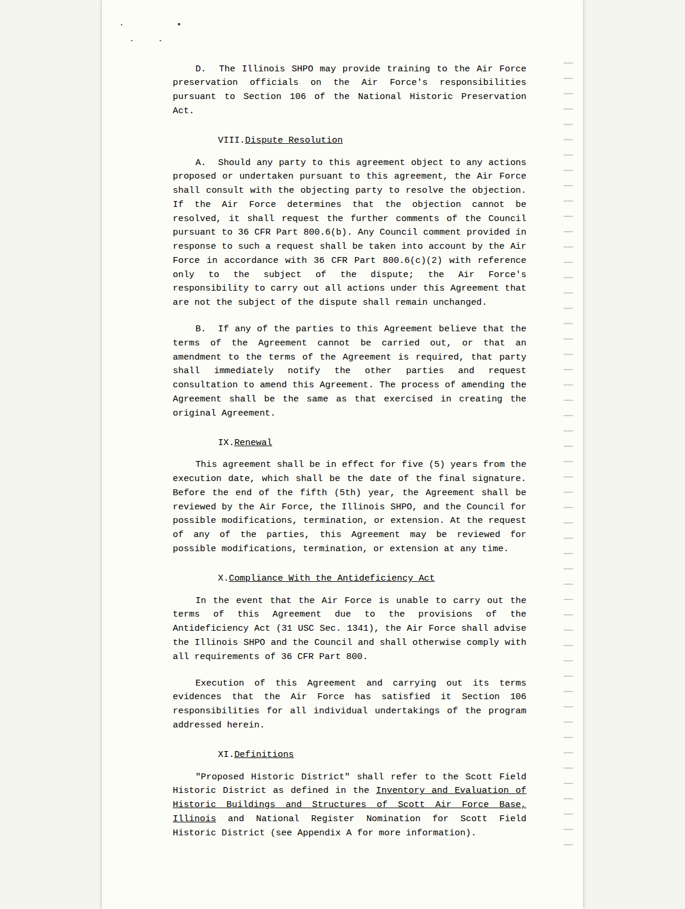· • · ·
D. The Illinois SHPO may provide training to the Air Force preservation officials on the Air Force's responsibilities pursuant to Section 106 of the National Historic Preservation Act.
VIII. Dispute Resolution
A. Should any party to this agreement object to any actions proposed or undertaken pursuant to this agreement, the Air Force shall consult with the objecting party to resolve the objection. If the Air Force determines that the objection cannot be resolved, it shall request the further comments of the Council pursuant to 36 CFR Part 800.6(b). Any Council comment provided in response to such a request shall be taken into account by the Air Force in accordance with 36 CFR Part 800.6(c)(2) with reference only to the subject of the dispute; the Air Force's responsibility to carry out all actions under this Agreement that are not the subject of the dispute shall remain unchanged.
B. If any of the parties to this Agreement believe that the terms of the Agreement cannot be carried out, or that an amendment to the terms of the Agreement is required, that party shall immediately notify the other parties and request consultation to amend this Agreement. The process of amending the Agreement shall be the same as that exercised in creating the original Agreement.
IX. Renewal
This agreement shall be in effect for five (5) years from the execution date, which shall be the date of the final signature. Before the end of the fifth (5th) year, the Agreement shall be reviewed by the Air Force, the Illinois SHPO, and the Council for possible modifications, termination, or extension. At the request of any of the parties, this Agreement may be reviewed for possible modifications, termination, or extension at any time.
X. Compliance With the Antideficiency Act
In the event that the Air Force is unable to carry out the terms of this Agreement due to the provisions of the Antideficiency Act (31 USC Sec. 1341), the Air Force shall advise the Illinois SHPO and the Council and shall otherwise comply with all requirements of 36 CFR Part 800.
Execution of this Agreement and carrying out its terms evidences that the Air Force has satisfied it Section 106 responsibilities for all individual undertakings of the program addressed herein.
XI. Definitions
"Proposed Historic District" shall refer to the Scott Field Historic District as defined in the Inventory and Evaluation of Historic Buildings and Structures of Scott Air Force Base, Illinois and National Register Nomination for Scott Field Historic District (see Appendix A for more information).